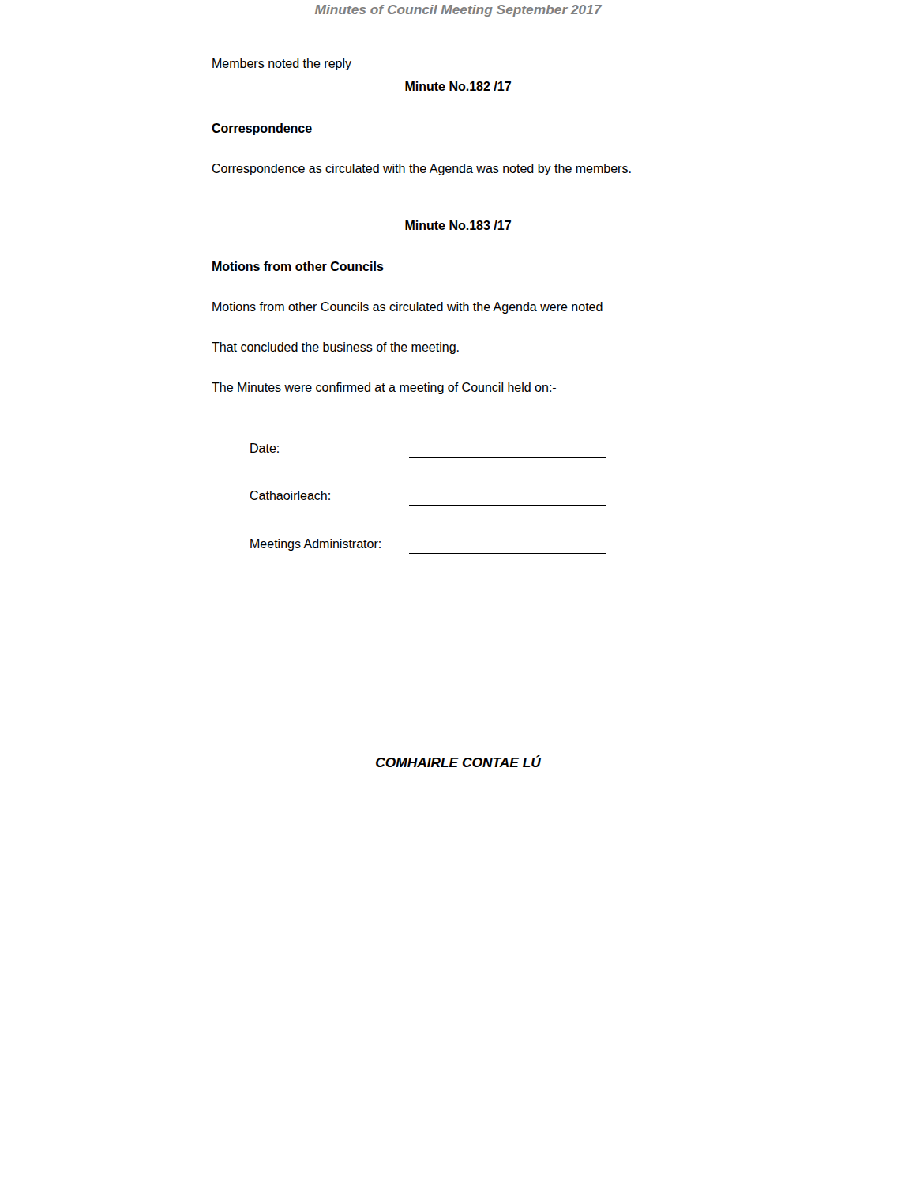Minutes of Council Meeting September 2017
Members noted the reply
Minute No.182 /17
Correspondence
Correspondence as circulated with the Agenda was noted by the members.
Minute No.183 /17
Motions from other Councils
Motions from other Councils as circulated with the Agenda were noted
That concluded the business of the meeting.
The Minutes were confirmed at a meeting of Council held on:-
Date:
Cathaoirleach:
Meetings Administrator:
COMHAIRLE CONTAE LÚ